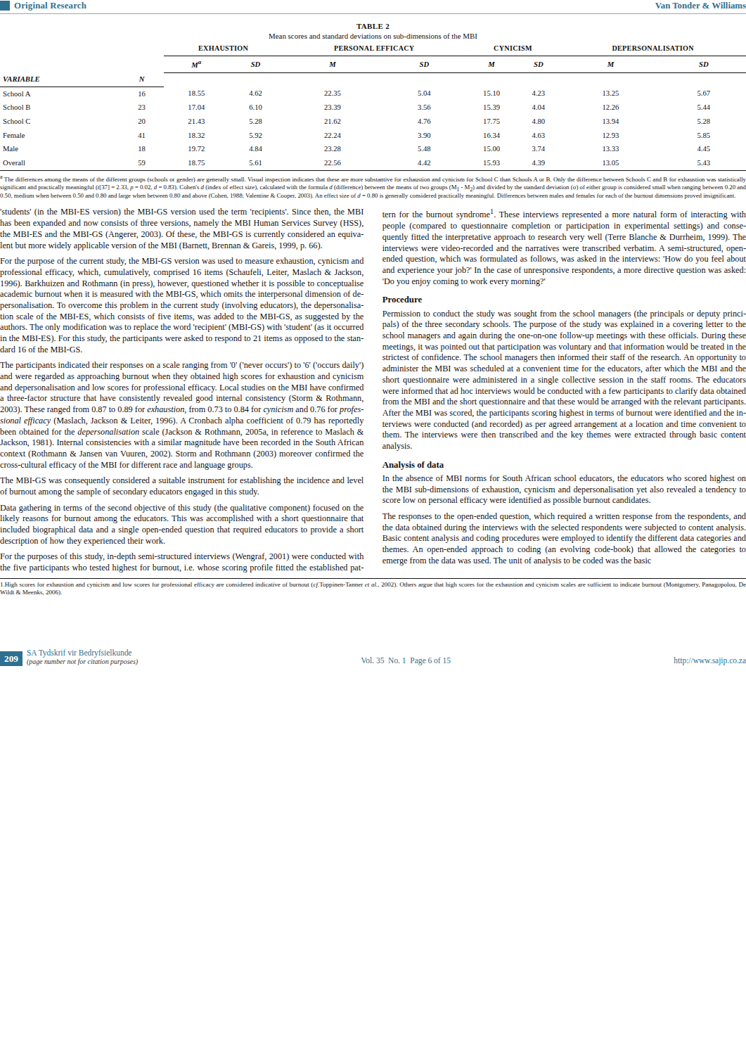Original Research
Van Tonder & Williams
TABLE 2
Mean scores and standard deviations on sub-dimensions of the MBI
| | | EXHAUSTION | PERSONAL EFFICACY | CYNICISM | DEPERSONALISATION |
| --- | --- | --- | --- | --- | --- |
| M a | SD | M | SD | M | SD | M | SD |
| VARIABLE | N | |
| School A | 16 | 18.55 | 4.62 | 22.35 | 5.04 | 15.10 | 4.23 | 13.25 | 5.67 |
| School B | 23 | 17.04 | 6.10 | 23.39 | 3.56 | 15.39 | 4.04 | 12.26 | 5.44 |
| School C | 20 | 21.43 | 5.28 | 21.62 | 4.76 | 17.75 | 4.80 | 13.94 | 5.28 |
| Female | 41 | 18.32 | 5.92 | 22.24 | 3.90 | 16.34 | 4.63 | 12.93 | 5.85 |
| Male | 18 | 19.72 | 4.84 | 23.28 | 5.48 | 15.00 | 3.74 | 13.33 | 4.45 |
| Overall | 59 | 18.75 | 5.61 | 22.56 | 4.42 | 15.93 | 4.39 | 13.05 | 5.43 |
a The differences among the means of the different groups (schools or gender) are generally small. Visual inspection indicates that these are more substantive for exhaustion and cynicism for School C than Schools A or B. Only the difference between Schools C and B for exhaustion was statistically significant and practically meaningful (t[37] = 2.33, p = 0.02, d = 0.83). Cohen's d (index of effect size), calculated with the formula d (difference) between the means of two groups (M1 - M2) and divided by the standard deviation (σ) of either group is considered small when ranging between 0.20 and 0.50, medium when between 0.50 and 0.80 and large when between 0.80 and above (Cohen, 1988; Valentine & Cooper, 2003). An effect size of d = 0.80 is generally considered practically meaningful. Differences between males and females for each of the burnout dimensions proved insignificant.
'students' (in the MBI-ES version) the MBI-GS version used the term 'recipients'. Since then, the MBI has been expanded and now consists of three versions, namely the MBI Human Services Survey (HSS), the MBI-ES and the MBI-GS (Angerer, 2003). Of these, the MBI-GS is currently considered an equivalent but more widely applicable version of the MBI (Barnett, Brennan & Gareis, 1999, p. 66).
For the purpose of the current study, the MBI-GS version was used to measure exhaustion, cynicism and professional efficacy, which, cumulatively, comprised 16 items (Schaufeli, Leiter, Maslach & Jackson, 1996). Barkhuizen and Rothmann (in press), however, questioned whether it is possible to conceptualise academic burnout when it is measured with the MBI-GS, which omits the interpersonal dimension of depersonalisation. To overcome this problem in the current study (involving educators), the depersonalisation scale of the MBI-ES, which consists of five items, was added to the MBI-GS, as suggested by the authors. The only modification was to replace the word 'recipient' (MBI-GS) with 'student' (as it occurred in the MBI-ES). For this study, the participants were asked to respond to 21 items as opposed to the standard 16 of the MBI-GS.
The participants indicated their responses on a scale ranging from '0' ('never occurs') to '6' ('occurs daily') and were regarded as approaching burnout when they obtained high scores for exhaustion and cynicism and depersonalisation and low scores for professional efficacy. Local studies on the MBI have confirmed a three-factor structure that have consistently revealed good internal consistency (Storm & Rothmann, 2003). These ranged from 0.87 to 0.89 for exhaustion, from 0.73 to 0.84 for cynicism and 0.76 for professional efficacy (Maslach, Jackson & Leiter, 1996). A Cronbach alpha coefficient of 0.79 has reportedly been obtained for the depersonalisation scale (Jackson & Rothmann, 2005a, in reference to Maslach & Jackson, 1981). Internal consistencies with a similar magnitude have been recorded in the South African context (Rothmann & Jansen van Vuuren, 2002). Storm and Rothmann (2003) moreover confirmed the cross-cultural efficacy of the MBI for different race and language groups.
The MBI-GS was consequently considered a suitable instrument for establishing the incidence and level of burnout among the sample of secondary educators engaged in this study.
Data gathering in terms of the second objective of this study (the qualitative component) focused on the likely reasons for burnout among the educators. This was accomplished with a short questionnaire that included biographical data and a single open-ended question that required educators to provide a short description of how they experienced their work.
For the purposes of this study, in-depth semi-structured interviews (Wengraf, 2001) were conducted with the five participants who tested highest for burnout, i.e. whose scoring profile fitted the established pattern for the burnout syndrome1. These interviews represented a more natural form of interacting with people (compared to questionnaire completion or participation in experimental settings) and consequently fitted the interpretative approach to research very well (Terre Blanche & Durrheim, 1999). The interviews were video-recorded and the narratives were transcribed verbatim. A semi-structured, open-ended question, which was formulated as follows, was asked in the interviews: 'How do you feel about and experience your job?' In the case of unresponsive respondents, a more directive question was asked: 'Do you enjoy coming to work every morning?'
Procedure
Permission to conduct the study was sought from the school managers (the principals or deputy principals) of the three secondary schools. The purpose of the study was explained in a covering letter to the school managers and again during the one-on-one follow-up meetings with these officials. During these meetings, it was pointed out that participation was voluntary and that information would be treated in the strictest of confidence. The school managers then informed their staff of the research. An opportunity to administer the MBI was scheduled at a convenient time for the educators, after which the MBI and the short questionnaire were administered in a single collective session in the staff rooms. The educators were informed that ad hoc interviews would be conducted with a few participants to clarify data obtained from the MBI and the short questionnaire and that these would be arranged with the relevant participants. After the MBI was scored, the participants scoring highest in terms of burnout were identified and the interviews were conducted (and recorded) as per agreed arrangement at a location and time convenient to them. The interviews were then transcribed and the key themes were extracted through basic content analysis.
Analysis of data
In the absence of MBI norms for South African school educators, the educators who scored highest on the MBI sub-dimensions of exhaustion, cynicism and depersonalisation yet also revealed a tendency to score low on personal efficacy were identified as possible burnout candidates.
The responses to the open-ended question, which required a written response from the respondents, and the data obtained during the interviews with the selected respondents were subjected to content analysis. Basic content analysis and coding procedures were employed to identify the different data categories and themes. An open-ended approach to coding (an evolving code-book) that allowed the categories to emerge from the data was used. The unit of analysis to be coded was the basic
1.High scores for exhaustion and cynicism and low scores for professional efficacy are considered indicative of burnout (cf. Toppinen-Tanner et al., 2002). Others argue that high scores for the exhaustion and cynicism scales are sufficient to indicate burnout (Montgomery, Panagopolou, De Wildt & Meenks, 2006).
Article #762 SA Journal of Industrial Psychology
209 SA Tydskrif vir Bedryfsielkunde (page number not for citation purposes)
Vol. 35 No. 1 Page 6 of 15
http://www.sajip.co.za